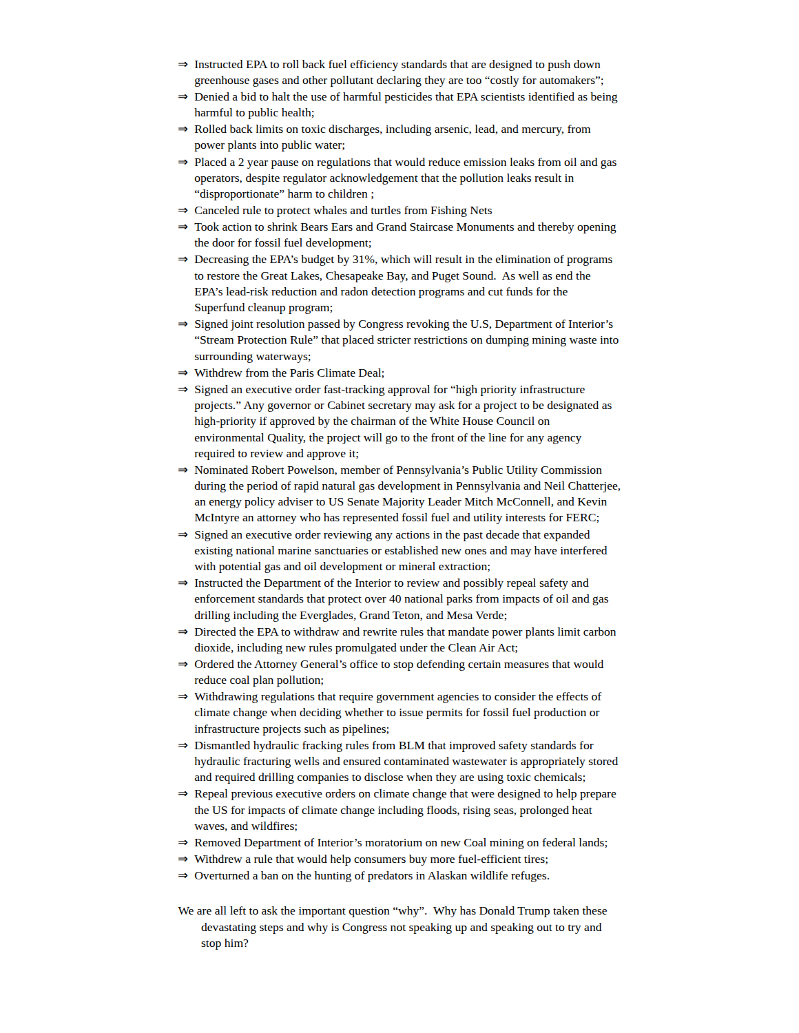Instructed EPA to roll back fuel efficiency standards that are designed to push down greenhouse gases and other pollutant declaring they are too “costly for automakers”;
Denied a bid to halt the use of harmful pesticides that EPA scientists identified as being harmful to public health;
Rolled back limits on toxic discharges, including arsenic, lead, and mercury, from power plants into public water;
Placed a 2 year pause on regulations that would reduce emission leaks from oil and gas operators, despite regulator acknowledgement that the pollution leaks result in “disproportionate” harm to children ;
Canceled rule to protect whales and turtles from Fishing Nets
Took action to shrink Bears Ears and Grand Staircase Monuments and thereby opening the door for fossil fuel development;
Decreasing the EPA’s budget by 31%, which will result in the elimination of programs to restore the Great Lakes, Chesapeake Bay, and Puget Sound. As well as end the EPA’s lead-risk reduction and radon detection programs and cut funds for the Superfund cleanup program;
Signed joint resolution passed by Congress revoking the U.S, Department of Interior’s “Stream Protection Rule” that placed stricter restrictions on dumping mining waste into surrounding waterways;
Withdrew from the Paris Climate Deal;
Signed an executive order fast-tracking approval for “high priority infrastructure projects.” Any governor or Cabinet secretary may ask for a project to be designated as high-priority if approved by the chairman of the White House Council on environmental Quality, the project will go to the front of the line for any agency required to review and approve it;
Nominated Robert Powelson, member of Pennsylvania’s Public Utility Commission during the period of rapid natural gas development in Pennsylvania and Neil Chatterjee, an energy policy adviser to US Senate Majority Leader Mitch McConnell, and Kevin McIntyre an attorney who has represented fossil fuel and utility interests for FERC;
Signed an executive order reviewing any actions in the past decade that expanded existing national marine sanctuaries or established new ones and may have interfered with potential gas and oil development or mineral extraction;
Instructed the Department of the Interior to review and possibly repeal safety and enforcement standards that protect over 40 national parks from impacts of oil and gas drilling including the Everglades, Grand Teton, and Mesa Verde;
Directed the EPA to withdraw and rewrite rules that mandate power plants limit carbon dioxide, including new rules promulgated under the Clean Air Act;
Ordered the Attorney General’s office to stop defending certain measures that would reduce coal plan pollution;
Withdrawing regulations that require government agencies to consider the effects of climate change when deciding whether to issue permits for fossil fuel production or infrastructure projects such as pipelines;
Dismantled hydraulic fracking rules from BLM that improved safety standards for hydraulic fracturing wells and ensured contaminated wastewater is appropriately stored and required drilling companies to disclose when they are using toxic chemicals;
Repeal previous executive orders on climate change that were designed to help prepare the US for impacts of climate change including floods, rising seas, prolonged heat waves, and wildfires;
Removed Department of Interior’s moratorium on new Coal mining on federal lands;
Withdrew a rule that would help consumers buy more fuel-efficient tires;
Overturned a ban on the hunting of predators in Alaskan wildlife refuges.
We are all left to ask the important question “why”. Why has Donald Trump taken these devastating steps and why is Congress not speaking up and speaking out to try and stop him?